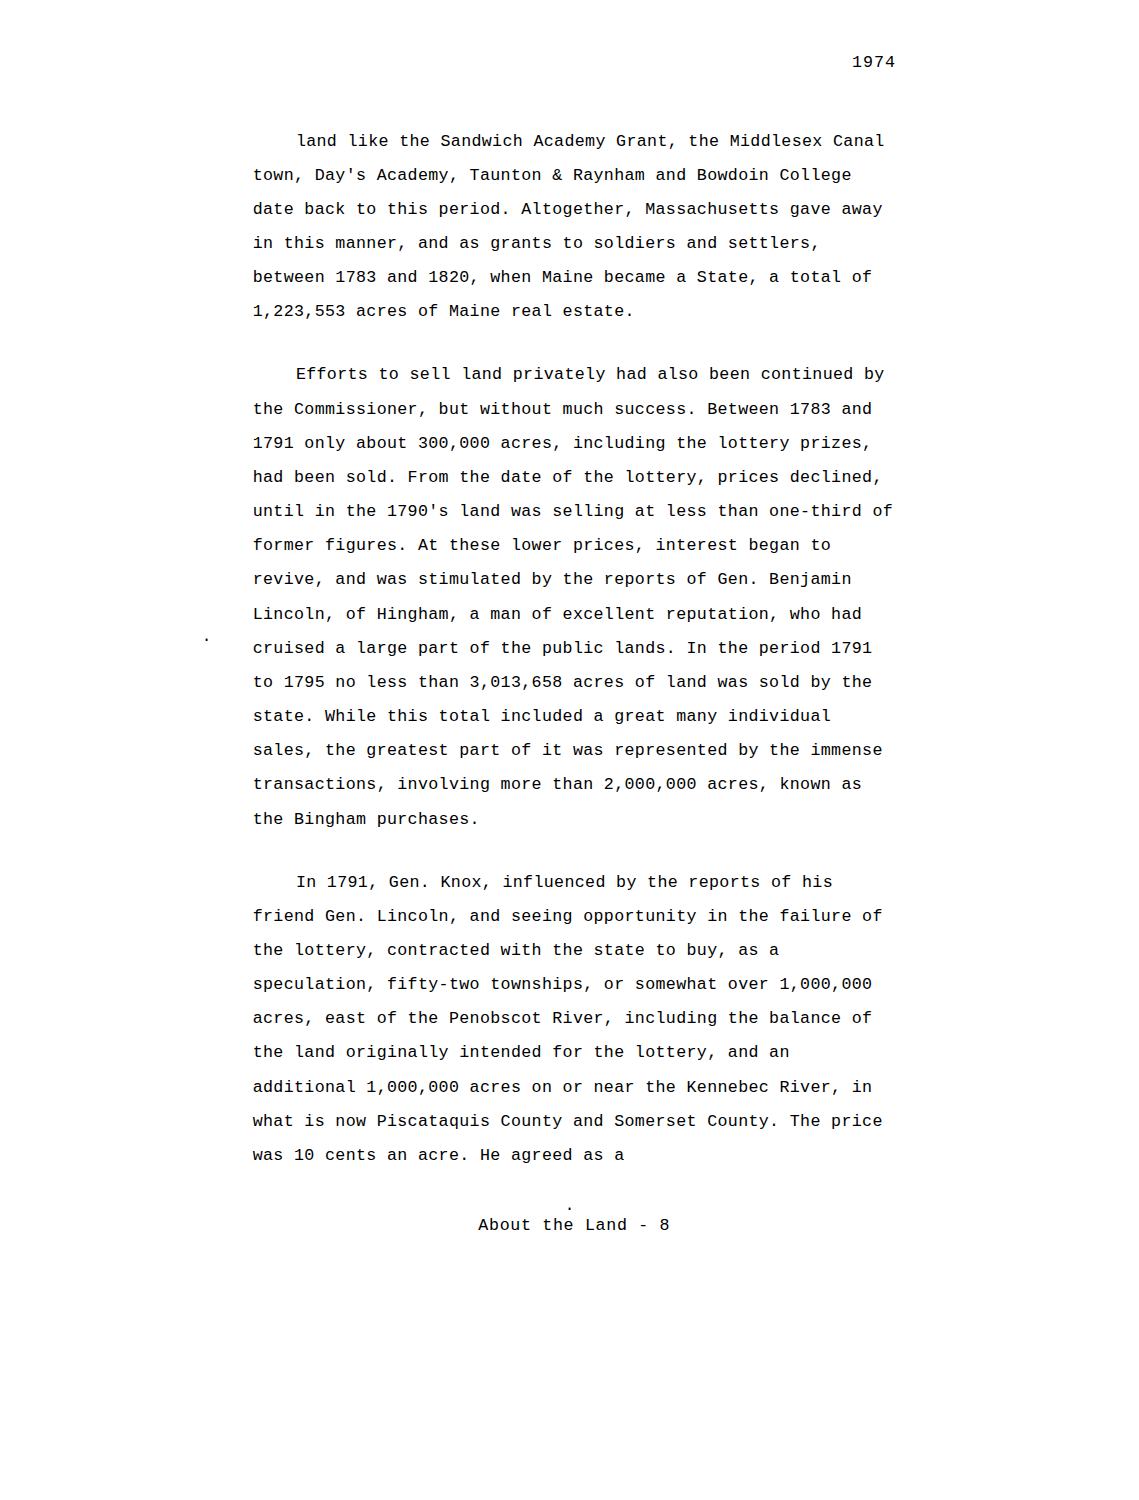1974
land like the Sandwich Academy Grant, the Middlesex Canal town, Day's Academy, Taunton & Raynham and Bowdoin College date back to this period. Altogether, Massachusetts gave away in this manner, and as grants to soldiers and settlers, between 1783 and 1820, when Maine became a State, a total of 1,223,553 acres of Maine real estate.
Efforts to sell land privately had also been continued by the Commissioner, but without much success. Between 1783 and 1791 only about 300,000 acres, including the lottery prizes, had been sold. From the date of the lottery, prices declined, until in the 1790's land was selling at less than one-third of former figures. At these lower prices, interest began to revive, and was stimulated by the reports of Gen. Benjamin Lincoln, of Hingham, a man of excellent reputation, who had cruised a large part of the public lands. In the period 1791 to 1795 no less than 3,013,658 acres of land was sold by the state. While this total included a great many individual sales, the greatest part of it was represented by the immense transactions, involving more than 2,000,000 acres, known as the Bingham purchases.
In 1791, Gen. Knox, influenced by the reports of his friend Gen. Lincoln, and seeing opportunity in the failure of the lottery, contracted with the state to buy, as a speculation, fifty-two townships, or somewhat over 1,000,000 acres, east of the Penobscot River, including the balance of the land originally intended for the lottery, and an additional 1,000,000 acres on or near the Kennebec River, in what is now Piscataquis County and Somerset County. The price was 10 cents an acre. He agreed as a
.
.
About the Land - 8